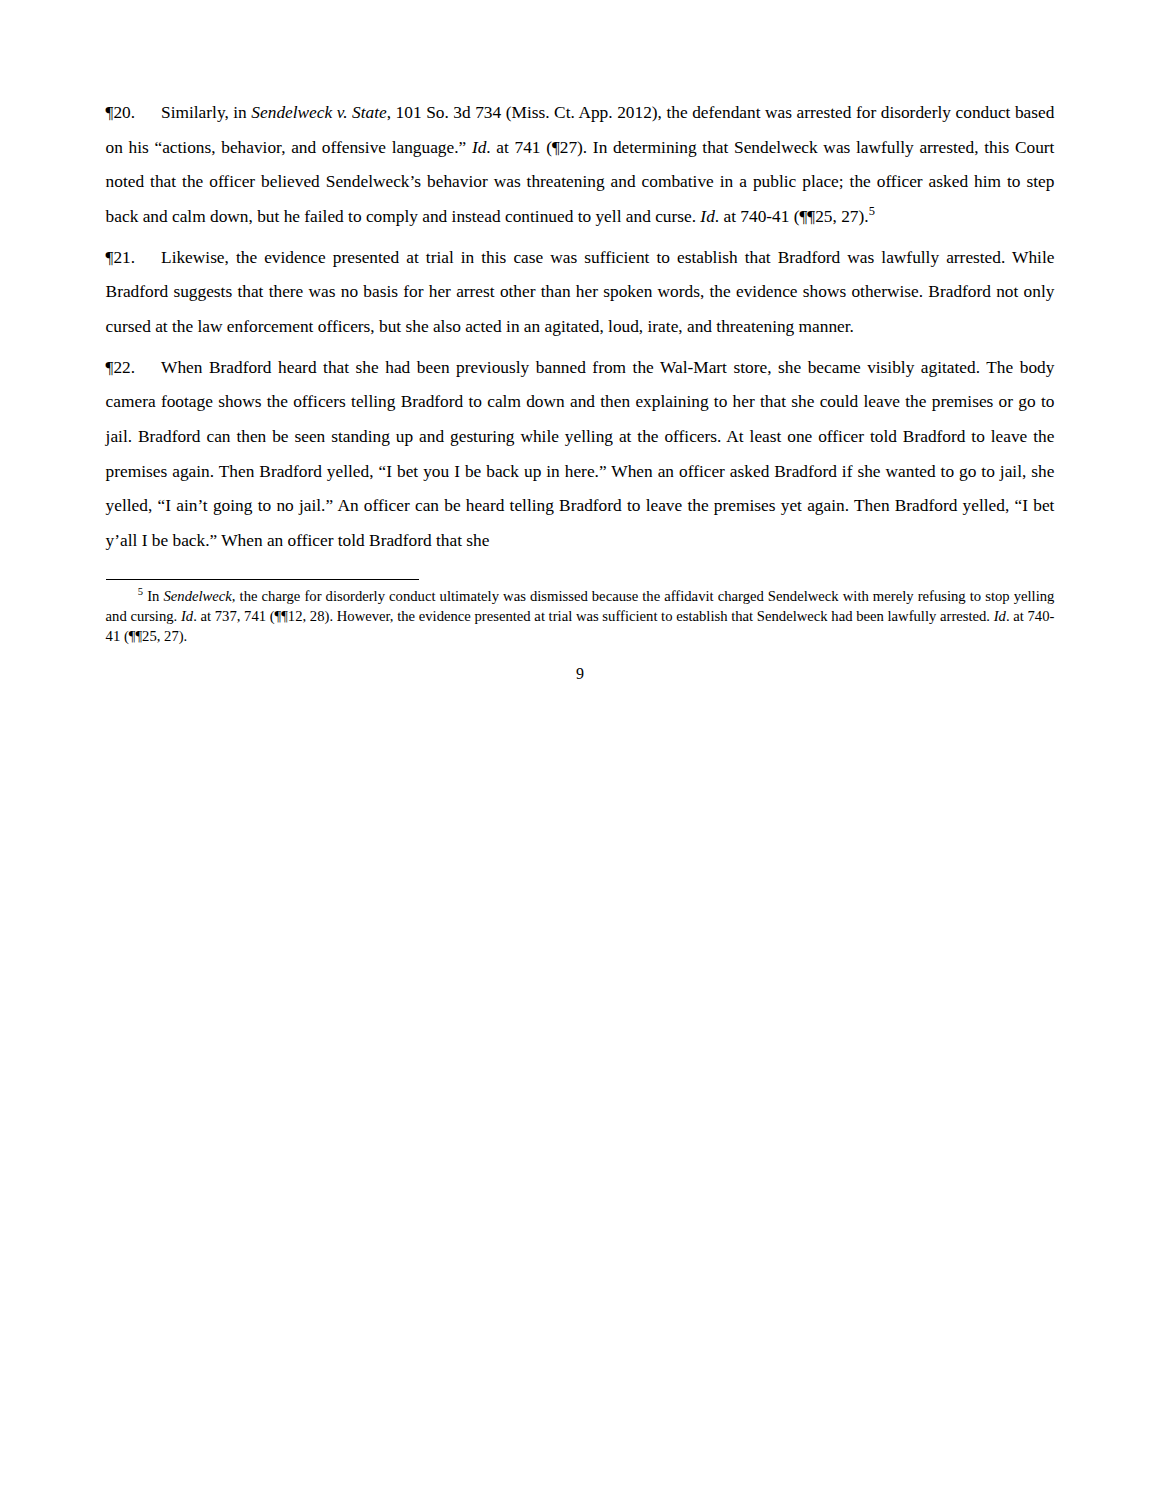¶20. Similarly, in Sendelweck v. State, 101 So. 3d 734 (Miss. Ct. App. 2012), the defendant was arrested for disorderly conduct based on his “actions, behavior, and offensive language.” Id. at 741 (¶27). In determining that Sendelweck was lawfully arrested, this Court noted that the officer believed Sendelweck’s behavior was threatening and combative in a public place; the officer asked him to step back and calm down, but he failed to comply and instead continued to yell and curse. Id. at 740-41 (¶¶25, 27).5
¶21. Likewise, the evidence presented at trial in this case was sufficient to establish that Bradford was lawfully arrested. While Bradford suggests that there was no basis for her arrest other than her spoken words, the evidence shows otherwise. Bradford not only cursed at the law enforcement officers, but she also acted in an agitated, loud, irate, and threatening manner.
¶22. When Bradford heard that she had been previously banned from the Wal-Mart store, she became visibly agitated. The body camera footage shows the officers telling Bradford to calm down and then explaining to her that she could leave the premises or go to jail. Bradford can then be seen standing up and gesturing while yelling at the officers. At least one officer told Bradford to leave the premises again. Then Bradford yelled, “I bet you I be back up in here.” When an officer asked Bradford if she wanted to go to jail, she yelled, “I ain’t going to no jail.” An officer can be heard telling Bradford to leave the premises yet again. Then Bradford yelled, “I bet y’all I be back.” When an officer told Bradford that she
5 In Sendelweck, the charge for disorderly conduct ultimately was dismissed because the affidavit charged Sendelweck with merely refusing to stop yelling and cursing. Id. at 737, 741 (¶¶12, 28). However, the evidence presented at trial was sufficient to establish that Sendelweck had been lawfully arrested. Id. at 740-41 (¶¶25, 27).
9